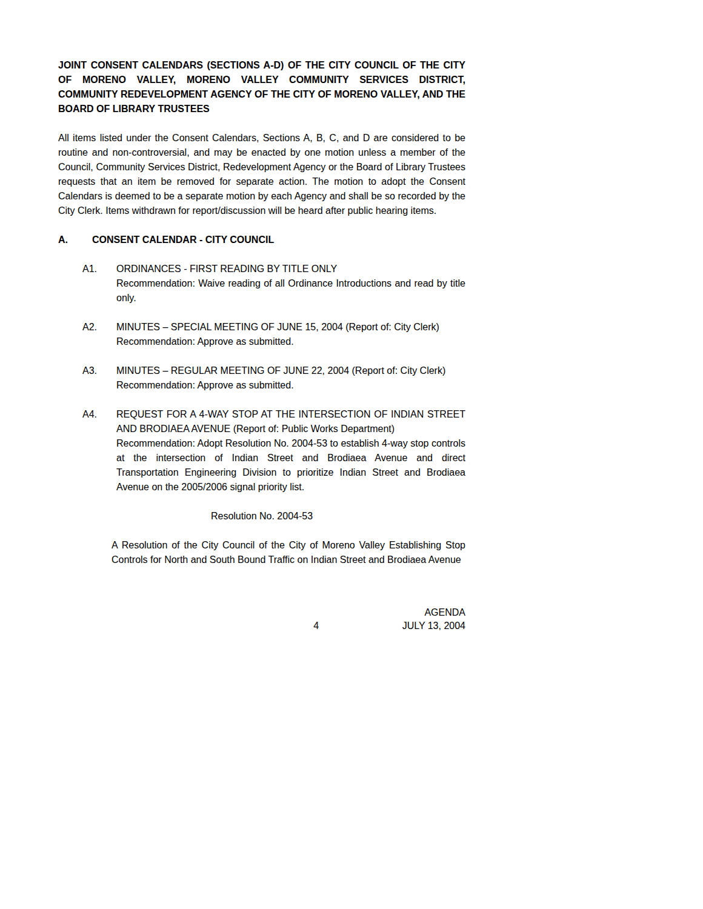JOINT CONSENT CALENDARS (SECTIONS A-D) OF THE CITY COUNCIL OF THE CITY OF MORENO VALLEY, MORENO VALLEY COMMUNITY SERVICES DISTRICT, COMMUNITY REDEVELOPMENT AGENCY OF THE CITY OF MORENO VALLEY, AND THE BOARD OF LIBRARY TRUSTEES
All items listed under the Consent Calendars, Sections A, B, C, and D are considered to be routine and non-controversial, and may be enacted by one motion unless a member of the Council, Community Services District, Redevelopment Agency or the Board of Library Trustees requests that an item be removed for separate action. The motion to adopt the Consent Calendars is deemed to be a separate motion by each Agency and shall be so recorded by the City Clerk. Items withdrawn for report/discussion will be heard after public hearing items.
A. CONSENT CALENDAR - CITY COUNCIL
A1.
ORDINANCES - FIRST READING BY TITLE ONLY
Recommendation: Waive reading of all Ordinance Introductions and read by title only.
A2.
MINUTES – SPECIAL MEETING OF JUNE 15, 2004 (Report of: City Clerk)
Recommendation: Approve as submitted.
A3.
MINUTES – REGULAR MEETING OF JUNE 22, 2004 (Report of: City Clerk)
Recommendation: Approve as submitted.
A4.
REQUEST FOR A 4-WAY STOP AT THE INTERSECTION OF INDIAN STREET AND BRODIAEA AVENUE (Report of: Public Works Department)
Recommendation: Adopt Resolution No. 2004-53 to establish 4-way stop controls at the intersection of Indian Street and Brodiaea Avenue and direct Transportation Engineering Division to prioritize Indian Street and Brodiaea Avenue on the 2005/2006 signal priority list.
Resolution No. 2004-53
A Resolution of the City Council of the City of Moreno Valley Establishing Stop Controls for North and South Bound Traffic on Indian Street and Brodiaea Avenue
4
AGENDA
JULY 13, 2004